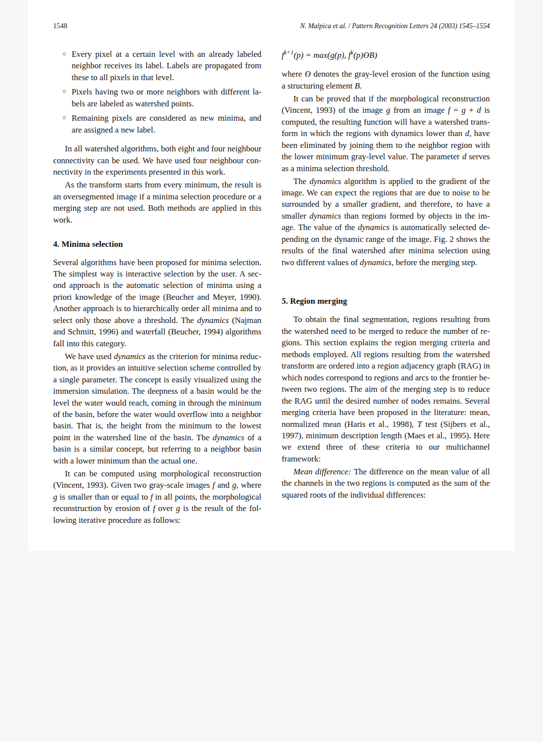1548 N. Malpica et al. / Pattern Recognition Letters 24 (2003) 1545–1554
Every pixel at a certain level with an already labeled neighbor receives its label. Labels are propagated from these to all pixels in that level.
Pixels having two or more neighbors with different labels are labeled as watershed points.
Remaining pixels are considered as new minima, and are assigned a new label.
In all watershed algorithms, both eight and four neighbour connectivity can be used. We have used four neighbour connectivity in the experiments presented in this work.
As the transform starts from every minimum, the result is an oversegmented image if a minima selection procedure or a merging step are not used. Both methods are applied in this work.
4. Minima selection
Several algorithms have been proposed for minima selection. The simplest way is interactive selection by the user. A second approach is the automatic selection of minima using a priori knowledge of the image (Beucher and Meyer, 1990). Another approach is to hierarchically order all minima and to select only those above a threshold. The dynamics (Najman and Schmitt, 1996) and waterfall (Beucher, 1994) algorithms fall into this category.
We have used dynamics as the criterion for minima reduction, as it provides an intuitive selection scheme controlled by a single parameter. The concept is easily visualized using the immersion simulation. The deepness of a basin would be the level the water would reach, coming in through the minimum of the basin, before the water would overflow into a neighbor basin. That is, the height from the minimum to the lowest point in the watershed line of the basin. The dynamics of a basin is a similar concept, but referring to a neighbor basin with a lower minimum than the actual one.
It can be computed using morphological reconstruction (Vincent, 1993). Given two gray-scale images f and g, where g is smaller than or equal to f in all points, the morphological reconstruction by erosion of f over g is the result of the following iterative procedure as follows:
fk+1(p) = max(g(p), fk(p)ϴB)
where ϴ denotes the gray-level erosion of the function using a structuring element B.
It can be proved that if the morphological reconstruction (Vincent, 1993) of the image g from an image f = g + d is computed, the resulting function will have a watershed transform in which the regions with dynamics lower than d, have been eliminated by joining them to the neighbor region with the lower minimum gray-level value. The parameter d serves as a minima selection threshold.
The dynamics algorithm is applied to the gradient of the image. We can expect the regions that are due to noise to be surrounded by a smaller gradient, and therefore, to have a smaller dynamics than regions formed by objects in the image. The value of the dynamics is automatically selected depending on the dynamic range of the image. Fig. 2 shows the results of the final watershed after minima selection using two different values of dynamics, before the merging step.
5. Region merging
To obtain the final segmentation, regions resulting from the watershed need to be merged to reduce the number of regions. This section explains the region merging criteria and methods employed. All regions resulting from the watershed transform are ordered into a region adjacency graph (RAG) in which nodes correspond to regions and arcs to the frontier between two regions. The aim of the merging step is to reduce the RAG until the desired number of nodes remains. Several merging criteria have been proposed in the literature: mean, normalized mean (Haris et al., 1998), T test (Sijbers et al., 1997), minimum description length (Maes et al., 1995). Here we extend three of these criteria to our multichannel framework:
Mean difference: The difference on the mean value of all the channels in the two regions is computed as the sum of the squared roots of the individual differences: